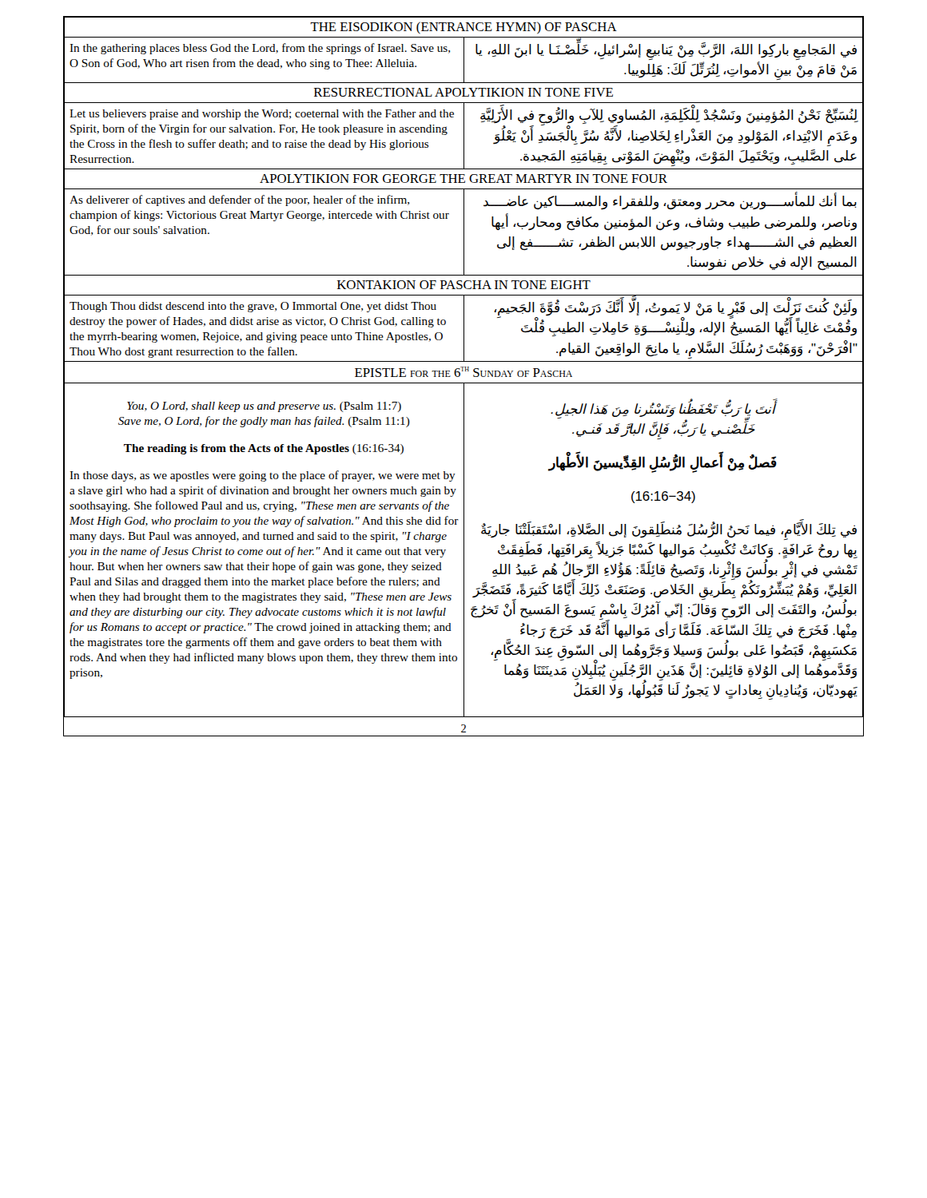| THE EISODIKON (ENTRANCE HYMN) OF PASCHA |
| In the gathering places bless God the Lord, from the springs of Israel. Save us, O Son of God, Who art risen from the dead, who sing to Thee: Alleluia. | في المَجامِعِ باركِوا اللهَ، الرَّبَّ مِنْ يَنابيعِ إسْرائيلِ، خَلِّصْـنَـا يا ابنَ اللهِ، يا مَنْ قامَ مِنْ بينِ الأمواتِ، لِنُرَتِّلَ لَكَ: هَلِلوييا. |
| RESURRECTIONAL APOLYTIKION IN TONE FIVE |
| Let us believers praise and worship the Word; coeternal with the Father and the Spirit, born of the Virgin for our salvation. For, He took pleasure in ascending the Cross in the flesh to suffer death; and to raise the dead by His glorious Resurrection. | لِنُسَبِّحْ نَحْنُ المُؤمِنينَ ونَسْجُدْ لِلْكَلِمَةِ، المُساوي لِلآبِ والرُّوحِ في الأَزَلِيَّةِ وعَدَمِ الابْتِداء، المَوْلودِ مِنَ العَذْراءِ لِخَلاصِنا، لأَنَّهُ سُرَّ بِالْجَسَدِ أَنْ يَعْلُوَ على الصَّليبِ، ويَحْتَمِلَ المَوْتَ، ويُنْهِضَ المَوْتى بِقِيامَتِهِ المَجيدة. |
| APOLYTIKION FOR GEORGE THE GREAT MARTYR IN TONE FOUR |
| As deliverer of captives and defender of the poor, healer of the infirm, champion of kings: Victorious Great Martyr George, intercede with Christ our God, for our souls' salvation. | بما أنك للمأســــورين محرر ومعتق، وللفقراء والمســــاكين عاضــــد وناصر، وللمرضى طبيب وشاف، وعن المؤمنين مكافح ومحارب، أيها العظيم في الشــــــهداء جاورجيوس اللابس الظفر، تشــــــفع إلى المسيح الإله في خلاص نفوسنا. |
| KONTAKION OF PASCHA IN TONE EIGHT |
| Though Thou didst descend into the grave, O Immortal One, yet didst Thou destroy the power of Hades, and didst arise as victor, O Christ God, calling to the myrrh-bearing women, Rejoice, and giving peace unto Thine Apostles, O Thou Who dost grant resurrection to the fallen. | ولَئِنْ كُنتَ نَزَلْتَ إلى قَبْرٍ يا مَنْ لا يَموتُ، إلَّا أَنَّكَ دَرَسْتَ قُوَّةَ الجَحيمِ، وقُمْتَ غالِباً أَيُّها المَسيحُ الإله، ولِلْنِسْــــوَةِ حَامِلاتِ الطيبِ قُلْتَ "افْرَحْنَ"، وَوَهَبْتَ رُسُلَكَ السَّلامِ، يا مانِحَ الواقِعينَ القيام. |
| EPISTLE for the 6 th Sunday of Pascha |
| You, O Lord, shall keep us and preserve us. (Psalm 11:7) Save me, O Lord, for the godly man has failed. (Psalm 11:1) The reading is from the Acts of the Apostles (16:16-34) In those days, as we apostles were going to the place of prayer, we were met by a slave girl who had a spirit of divination and brought her owners much gain by soothsaying. She followed Paul and us, crying, "These men are servants of the Most High God, who proclaim to you the way of salvation." And this she did for many days. But Paul was annoyed, and turned and said to the spirit, "I charge you in the name of Jesus Christ to come out of her." And it came out that very hour. But when her owners saw that their hope of gain was gone, they seized Paul and Silas and dragged them into the market place before the rulers; and when they had brought them to the magistrates they said, "These men are Jews and they are disturbing our city. They advocate customs which it is not lawful for us Romans to accept or practice." The crowd joined in attacking them; and the magistrates tore the garments off them and gave orders to beat them with rods. And when they had inflicted many blows upon them, they threw them into prison, | أَنتَ يا رَبُّ تَحْفَظُنا وَتَسْتُرنا مِنَ هَذا الجيلِ. خَلِّصْنـي يا رَبُّ، فَإِنَّ البارَّ قَد فَنـي. فَصلٌ مِنْ أَعمالِ الرُّسُلِ القِدِّيسينَ الأَطْهار (16:16−34) في تِلكَ الأَيَّامِ، فيما نَحنُ الرُّسُلَ مُنطَلِقونَ إلى الصَّلاةِ، اسْتَقبَلَتْنَا جاريَةٌ بِها روحُ عَرافَةٍ. وَكانَتْ تُكْسِبُ مَواليها كَسْبًا جَزيلاً بِعَرافَتِها، فَطَفِقَتْ تَمْشي في إثْرِ بولُسَ وَإِثْرِنا، وَتَصيحُ قائِلَةً: هَؤُلاءِ الرِّجالُ هُم عَبيدُ اللهِ العَلِيِّ، وَهُمْ يُبَشِّرُونَكُمْ بِطَريقِ الخَلاص. وَصَنَعَتْ ذَلِكَ أَيَّامًا كَثيرَةً، فَتَضَجَّرَ بولُسُ، والتَفَتَ إلى الرّوحِ وَقالَ: إنّي آمُرُكَ بِاسْمِ يَسوعَ المَسيح أَنْ تَخرُجَ مِنْها. فَخَرَجَ في تِلكَ السّاعَة. فَلَمَّا رَأى مَواليها أَنَّهُ قَد خَرَجَ رَجاءُ مَكسَبِهِمْ، قَبَضُوا عَلى بولُسَ وَسيلا وَجَرَّوهُما إلى السّوقِ عِندَ الحُكَّامِ، وَقَدَّموهُما إلى الوُلاةِ قائِلينَ: إنَّ هَذَينِ الرَّجُلَينِ يُبَلْبِلانِ مَدينَتَنَا وَهُما يَهوديّان، وَيُنادِيانِ بِعاداتٍ لا يَجوزُ لَنا قَبُولُها، وَلا العَمَلُ |
2